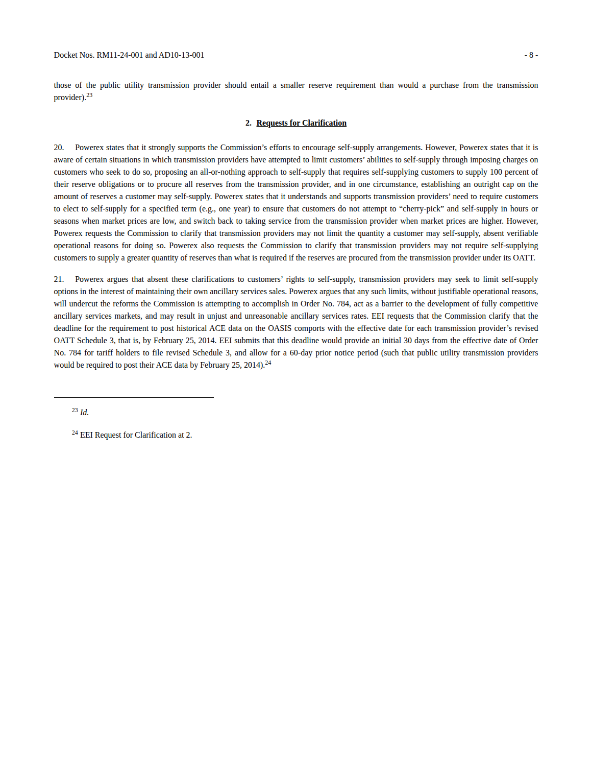Docket Nos. RM11-24-001 and AD10-13-001 - 8 -
those of the public utility transmission provider should entail a smaller reserve requirement than would a purchase from the transmission provider).23
2. Requests for Clarification
20. Powerex states that it strongly supports the Commission’s efforts to encourage self-supply arrangements. However, Powerex states that it is aware of certain situations in which transmission providers have attempted to limit customers’ abilities to self-supply through imposing charges on customers who seek to do so, proposing an all-or-nothing approach to self-supply that requires self-supplying customers to supply 100 percent of their reserve obligations or to procure all reserves from the transmission provider, and in one circumstance, establishing an outright cap on the amount of reserves a customer may self-supply. Powerex states that it understands and supports transmission providers’ need to require customers to elect to self-supply for a specified term (e.g., one year) to ensure that customers do not attempt to “cherry-pick” and self-supply in hours or seasons when market prices are low, and switch back to taking service from the transmission provider when market prices are higher. However, Powerex requests the Commission to clarify that transmission providers may not limit the quantity a customer may self-supply, absent verifiable operational reasons for doing so. Powerex also requests the Commission to clarify that transmission providers may not require self-supplying customers to supply a greater quantity of reserves than what is required if the reserves are procured from the transmission provider under its OATT.
21. Powerex argues that absent these clarifications to customers’ rights to self-supply, transmission providers may seek to limit self-supply options in the interest of maintaining their own ancillary services sales. Powerex argues that any such limits, without justifiable operational reasons, will undercut the reforms the Commission is attempting to accomplish in Order No. 784, act as a barrier to the development of fully competitive ancillary services markets, and may result in unjust and unreasonable ancillary services rates. EEI requests that the Commission clarify that the deadline for the requirement to post historical ACE data on the OASIS comports with the effective date for each transmission provider’s revised OATT Schedule 3, that is, by February 25, 2014. EEI submits that this deadline would provide an initial 30 days from the effective date of Order No. 784 for tariff holders to file revised Schedule 3, and allow for a 60-day prior notice period (such that public utility transmission providers would be required to post their ACE data by February 25, 2014).24
23 Id.
24 EEI Request for Clarification at 2.